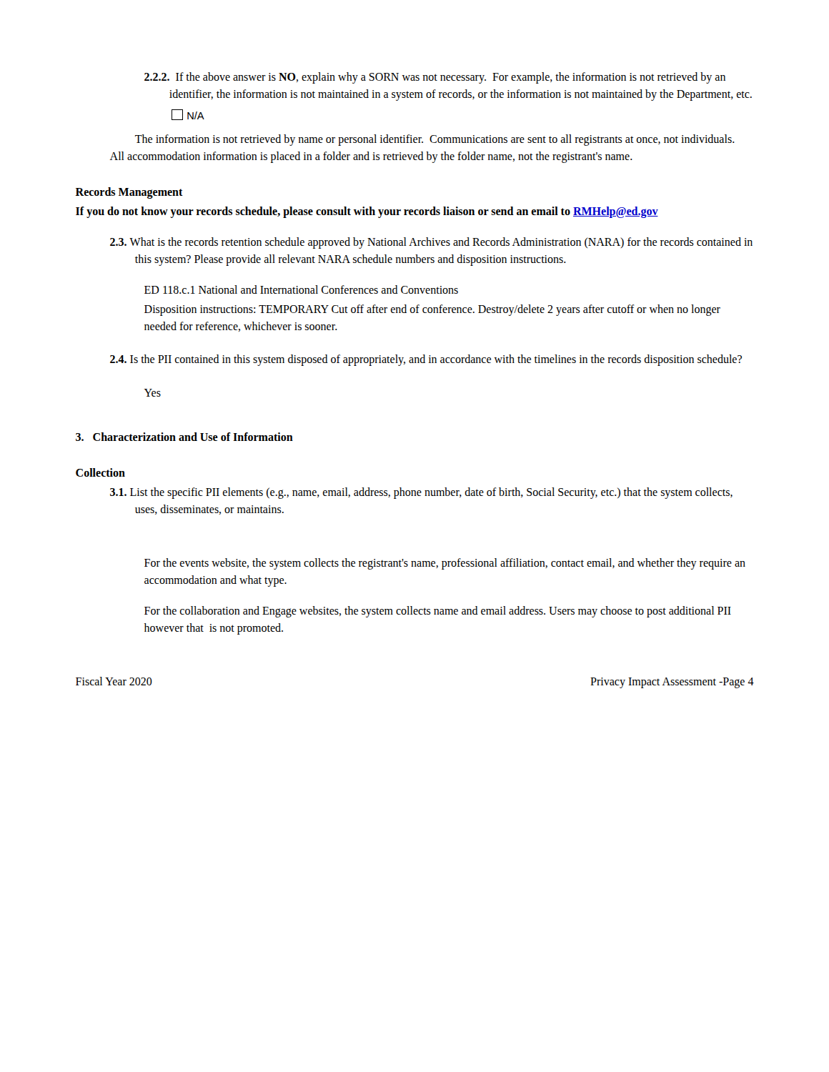2.2.2. If the above answer is NO, explain why a SORN was not necessary. For example, the information is not retrieved by an identifier, the information is not maintained in a system of records, or the information is not maintained by the Department, etc.
N/A
The information is not retrieved by name or personal identifier. Communications are sent to all registrants at once, not individuals. All accommodation information is placed in a folder and is retrieved by the folder name, not the registrant's name.
Records Management
If you do not know your records schedule, please consult with your records liaison or send an email to RMHelp@ed.gov
2.3. What is the records retention schedule approved by National Archives and Records Administration (NARA) for the records contained in this system? Please provide all relevant NARA schedule numbers and disposition instructions.
ED 118.c.1 National and International Conferences and Conventions
Disposition instructions: TEMPORARY Cut off after end of conference. Destroy/delete 2 years after cutoff or when no longer needed for reference, whichever is sooner.
2.4. Is the PII contained in this system disposed of appropriately, and in accordance with the timelines in the records disposition schedule?
Yes
3. Characterization and Use of Information
Collection
3.1. List the specific PII elements (e.g., name, email, address, phone number, date of birth, Social Security, etc.) that the system collects, uses, disseminates, or maintains.
For the events website, the system collects the registrant's name, professional affiliation, contact email, and whether they require an accommodation and what type.
For the collaboration and Engage websites, the system collects name and email address. Users may choose to post additional PII however that is not promoted.
Fiscal Year 2020 Privacy Impact Assessment -Page 4